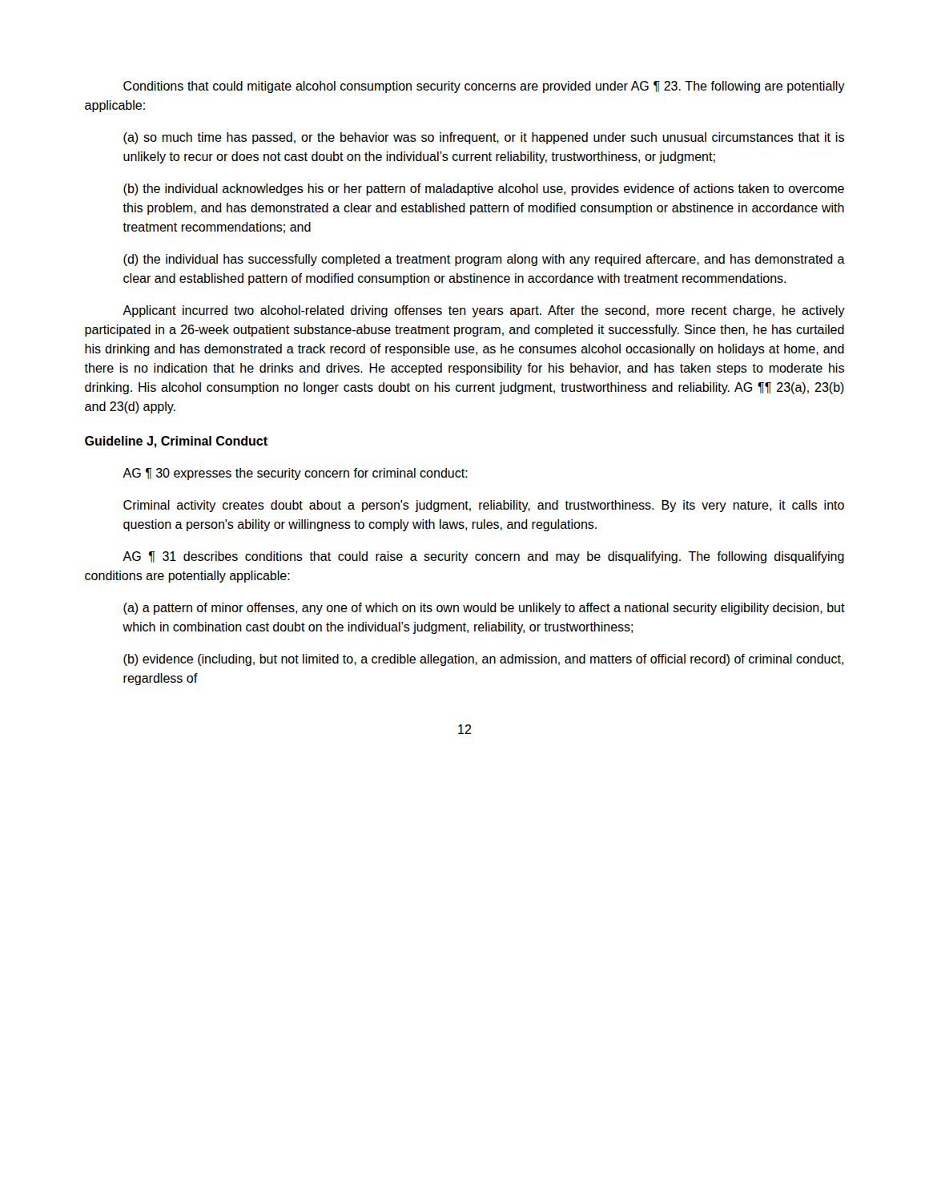Conditions that could mitigate alcohol consumption security concerns are provided under AG ¶ 23. The following are potentially applicable:
(a) so much time has passed, or the behavior was so infrequent, or it happened under such unusual circumstances that it is unlikely to recur or does not cast doubt on the individual’s current reliability, trustworthiness, or judgment;
(b) the individual acknowledges his or her pattern of maladaptive alcohol use, provides evidence of actions taken to overcome this problem, and has demonstrated a clear and established pattern of modified consumption or abstinence in accordance with treatment recommendations; and
(d) the individual has successfully completed a treatment program along with any required aftercare, and has demonstrated a clear and established pattern of modified consumption or abstinence in accordance with treatment recommendations.
Applicant incurred two alcohol-related driving offenses ten years apart. After the second, more recent charge, he actively participated in a 26-week outpatient substance-abuse treatment program, and completed it successfully. Since then, he has curtailed his drinking and has demonstrated a track record of responsible use, as he consumes alcohol occasionally on holidays at home, and there is no indication that he drinks and drives. He accepted responsibility for his behavior, and has taken steps to moderate his drinking. His alcohol consumption no longer casts doubt on his current judgment, trustworthiness and reliability. AG ¶¶ 23(a), 23(b) and 23(d) apply.
Guideline J, Criminal Conduct
AG ¶ 30 expresses the security concern for criminal conduct:
Criminal activity creates doubt about a person's judgment, reliability, and trustworthiness. By its very nature, it calls into question a person's ability or willingness to comply with laws, rules, and regulations.
AG ¶ 31 describes conditions that could raise a security concern and may be disqualifying. The following disqualifying conditions are potentially applicable:
(a) a pattern of minor offenses, any one of which on its own would be unlikely to affect a national security eligibility decision, but which in combination cast doubt on the individual’s judgment, reliability, or trustworthiness;
(b) evidence (including, but not limited to, a credible allegation, an admission, and matters of official record) of criminal conduct, regardless of
12